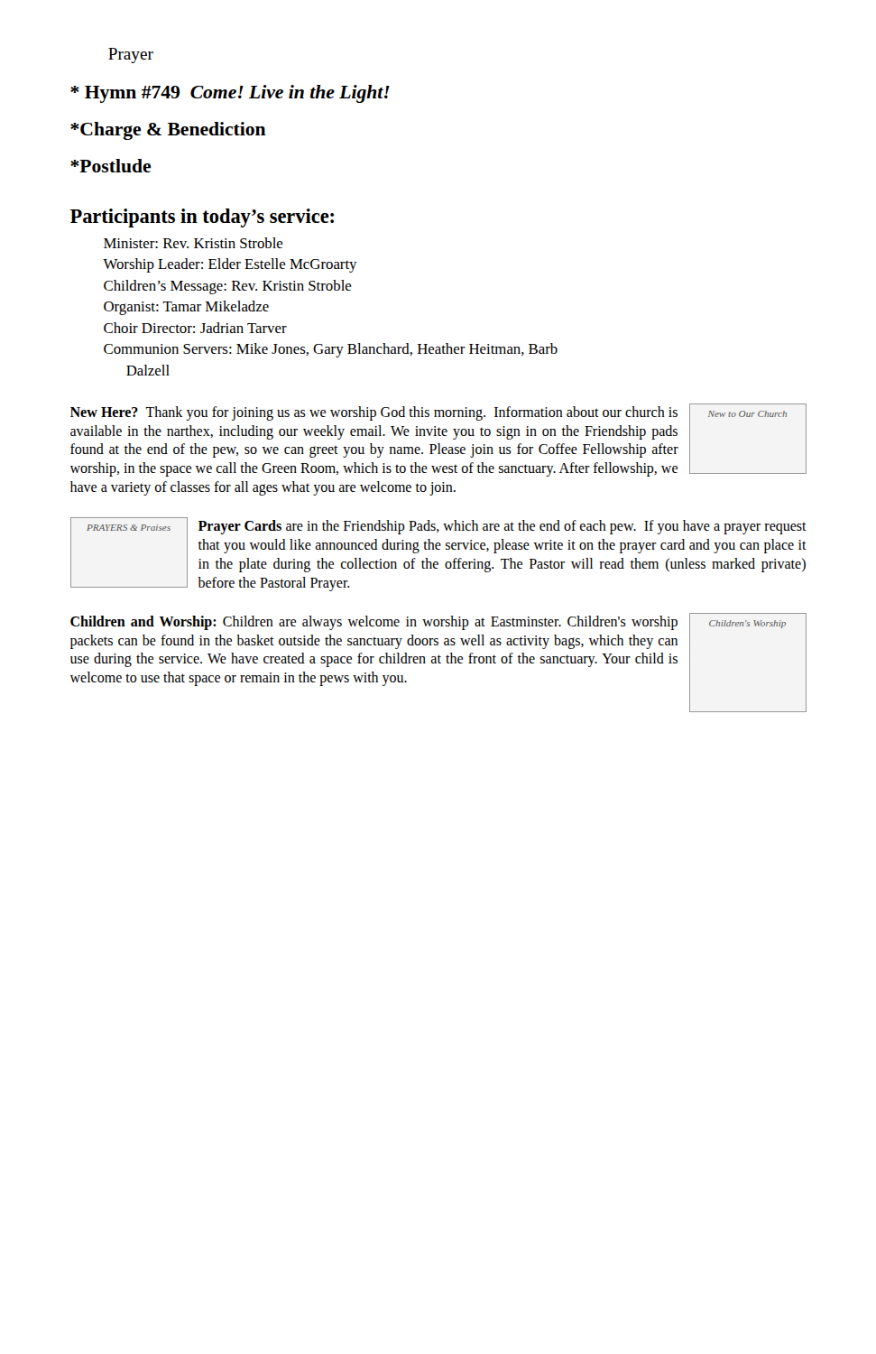Prayer
* Hymn #749 Come! Live in the Light!
*Charge & Benediction
*Postlude
Participants in today’s service:
Minister: Rev. Kristin Stroble
Worship Leader: Elder Estelle McGroarty
Children’s Message: Rev. Kristin Stroble
Organist: Tamar Mikeladze
Choir Director: Jadrian Tarver
Communion Servers: Mike Jones, Gary Blanchard, Heather Heitman, Barb
Dalzell
New to Our Church
New Here? Thank you for joining us as we worship God this morning. Information about our church is available in the narthex, including our weekly email. We invite you to sign in on the Friendship pads found at the end of the pew, so we can greet you by name. Please join us for Coffee Fellowship after worship, in the space we call the Green Room, which is to the west of the sanctuary. After fellowship, we have a variety of classes for all ages what you are welcome to join.
PRAYERS & Praises
Prayer Cards are in the Friendship Pads, which are at the end of each pew. If you have a prayer request that you would like announced during the service, please write it on the prayer card and you can place it in the plate during the collection of the offering. The Pastor will read them (unless marked private) before the Pastoral Prayer.
Children's Worship
Children and Worship: Children are always welcome in worship at Eastminster. Children's worship packets can be found in the basket outside the sanctuary doors as well as activity bags, which they can use during the service. We have created a space for children at the front of the sanctuary. Your child is welcome to use that space or remain in the pews with you.